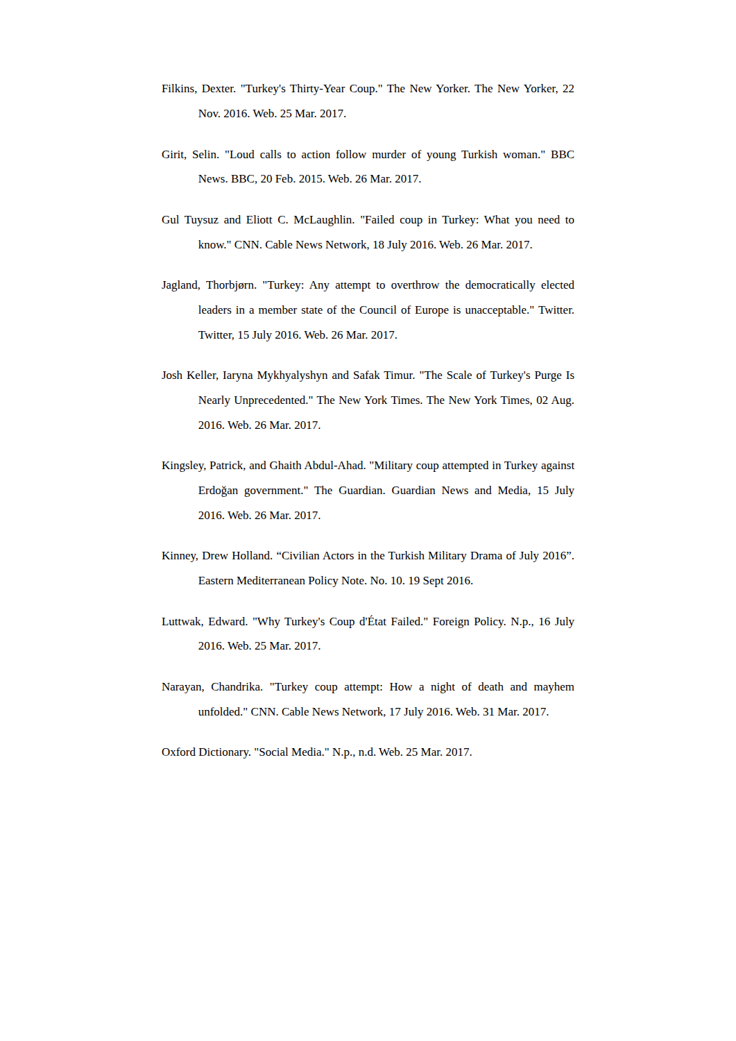Filkins, Dexter. "Turkey's Thirty-Year Coup." The New Yorker. The New Yorker, 22 Nov. 2016. Web. 25 Mar. 2017.
Girit, Selin. "Loud calls to action follow murder of young Turkish woman." BBC News. BBC, 20 Feb. 2015. Web. 26 Mar. 2017.
Gul Tuysuz and Eliott C. McLaughlin. "Failed coup in Turkey: What you need to know." CNN. Cable News Network, 18 July 2016. Web. 26 Mar. 2017.
Jagland, Thorbjørn. "Turkey: Any attempt to overthrow the democratically elected leaders in a member state of the Council of Europe is unacceptable." Twitter. Twitter, 15 July 2016. Web. 26 Mar. 2017.
Josh Keller, Iaryna Mykhyalyshyn and Safak Timur. "The Scale of Turkey's Purge Is Nearly Unprecedented." The New York Times. The New York Times, 02 Aug. 2016. Web. 26 Mar. 2017.
Kingsley, Patrick, and Ghaith Abdul-Ahad. "Military coup attempted in Turkey against Erdoğan government." The Guardian. Guardian News and Media, 15 July 2016. Web. 26 Mar. 2017.
Kinney, Drew Holland. “Civilian Actors in the Turkish Military Drama of July 2016”. Eastern Mediterranean Policy Note. No. 10. 19 Sept 2016.
Luttwak, Edward. "Why Turkey's Coup d'État Failed." Foreign Policy. N.p., 16 July 2016. Web. 25 Mar. 2017.
Narayan, Chandrika. "Turkey coup attempt: How a night of death and mayhem unfolded." CNN. Cable News Network, 17 July 2016. Web. 31 Mar. 2017.
Oxford Dictionary. "Social Media." N.p., n.d. Web. 25 Mar. 2017.